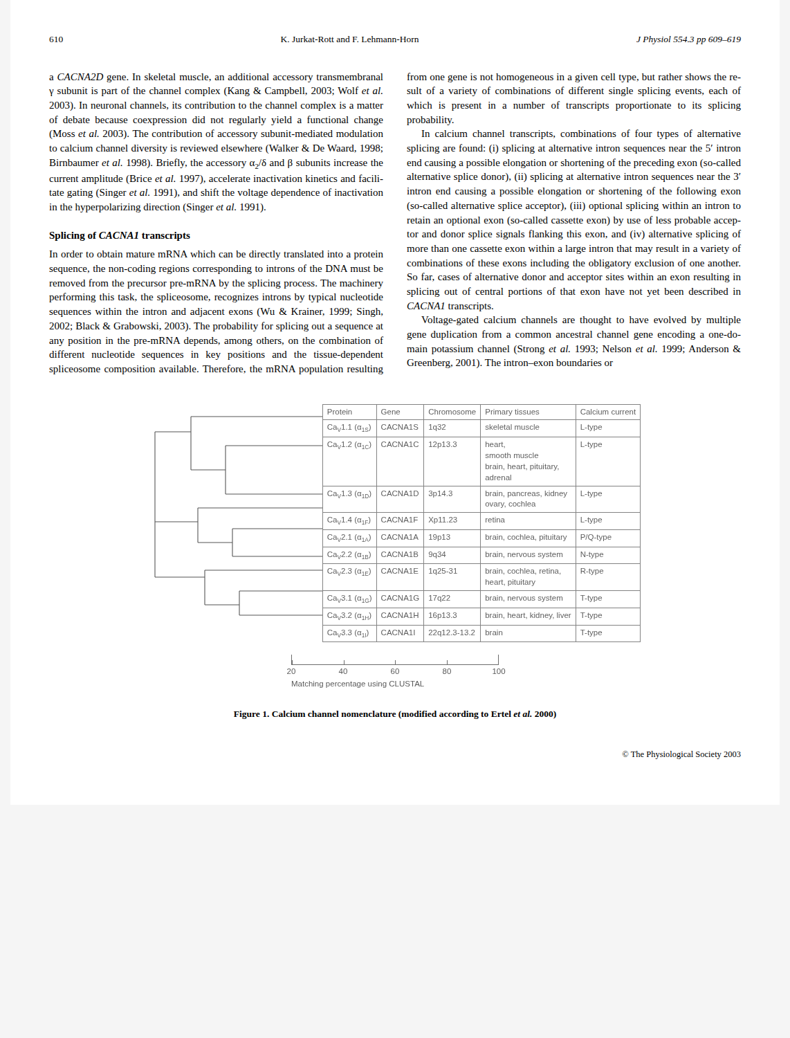610
K. Jurkat-Rott and F. Lehmann-Horn
J Physiol 554.3 pp 609–619
a CACNA2D gene. In skeletal muscle, an additional accessory transmembranal γ subunit is part of the channel complex (Kang & Campbell, 2003; Wolf et al. 2003). In neuronal channels, its contribution to the channel complex is a matter of debate because coexpression did not regularly yield a functional change (Moss et al. 2003). The contribution of accessory subunit-mediated modulation to calcium channel diversity is reviewed elsewhere (Walker & De Waard, 1998; Birnbaumer et al. 1998). Briefly, the accessory α2/δ and β subunits increase the current amplitude (Brice et al. 1997), accelerate inactivation kinetics and facilitate gating (Singer et al. 1991), and shift the voltage dependence of inactivation in the hyperpolarizing direction (Singer et al. 1991).
Splicing of CACNA1 transcripts
In order to obtain mature mRNA which can be directly translated into a protein sequence, the non-coding regions corresponding to introns of the DNA must be removed from the precursor pre-mRNA by the splicing process. The machinery performing this task, the spliceosome, recognizes introns by typical nucleotide sequences within the intron and adjacent exons (Wu & Krainer, 1999; Singh, 2002; Black & Grabowski, 2003). The probability for splicing out a sequence at any position in the pre-mRNA depends, among others, on the combination of different nucleotide sequences in key positions and the tissue-dependent spliceosome composition available. Therefore, the mRNA population resulting from one gene is not homogeneous in a given cell type, but rather shows the result of a variety of combinations of different single splicing events, each of which is present in a number of transcripts proportionate to its splicing probability.
In calcium channel transcripts, combinations of four types of alternative splicing are found: (i) splicing at alternative intron sequences near the 5′ intron end causing a possible elongation or shortening of the preceding exon (so-called alternative splice donor), (ii) splicing at alternative intron sequences near the 3′ intron end causing a possible elongation or shortening of the following exon (so-called alternative splice acceptor), (iii) optional splicing within an intron to retain an optional exon (so-called cassette exon) by use of less probable acceptor and donor splice signals flanking this exon, and (iv) alternative splicing of more than one cassette exon within a large intron that may result in a variety of combinations of these exons including the obligatory exclusion of one another. So far, cases of alternative donor and acceptor sites within an exon resulting in splicing out of central portions of that exon have not yet been described in CACNA1 transcripts.
Voltage-gated calcium channels are thought to have evolved by multiple gene duplication from a common ancestral channel gene encoding a one-domain potassium channel (Strong et al. 1993; Nelson et al. 1999; Anderson & Greenberg, 2001). The intron–exon boundaries or
| Protein | Gene | Chromosome | Primary tissues | Calcium current |
| --- | --- | --- | --- | --- |
| Ca V 1.1 (α 1S ) | CACNA1S | 1q32 | skeletal muscle | L-type |
| Ca V 1.2 (α 1C ) | CACNA1C | 12p13.3 | heart, smooth muscle brain, heart, pituitary, adrenal | L-type |
| Ca V 1.3 (α 1D ) | CACNA1D | 3p14.3 | brain, pancreas, kidney ovary, cochlea | L-type |
| Ca V 1.4 (α 1F ) | CACNA1F | Xp11.23 | retina | L-type |
| Ca V 2.1 (α 1A ) | CACNA1A | 19p13 | brain, cochlea, pituitary | P/Q-type |
| Ca V 2.2 (α 1B ) | CACNA1B | 9q34 | brain, nervous system | N-type |
| Ca V 2.3 (α 1E ) | CACNA1E | 1q25-31 | brain, cochlea, retina, heart, pituitary | R-type |
| Ca V 3.1 (α 1G ) | CACNA1G | 17q22 | brain, nervous system | T-type |
| Ca V 3.2 (α 1H ) | CACNA1H | 16p13.3 | brain, heart, kidney, liver | T-type |
| Ca V 3.3 (α 1I ) | CACNA1I | 22q12.3-13.2 | brain | T-type |
20 40 60 80 100
Matching percentage using CLUSTAL
Figure 1. Calcium channel nomenclature (modified according to Ertel et al. 2000)
© The Physiological Society 2003